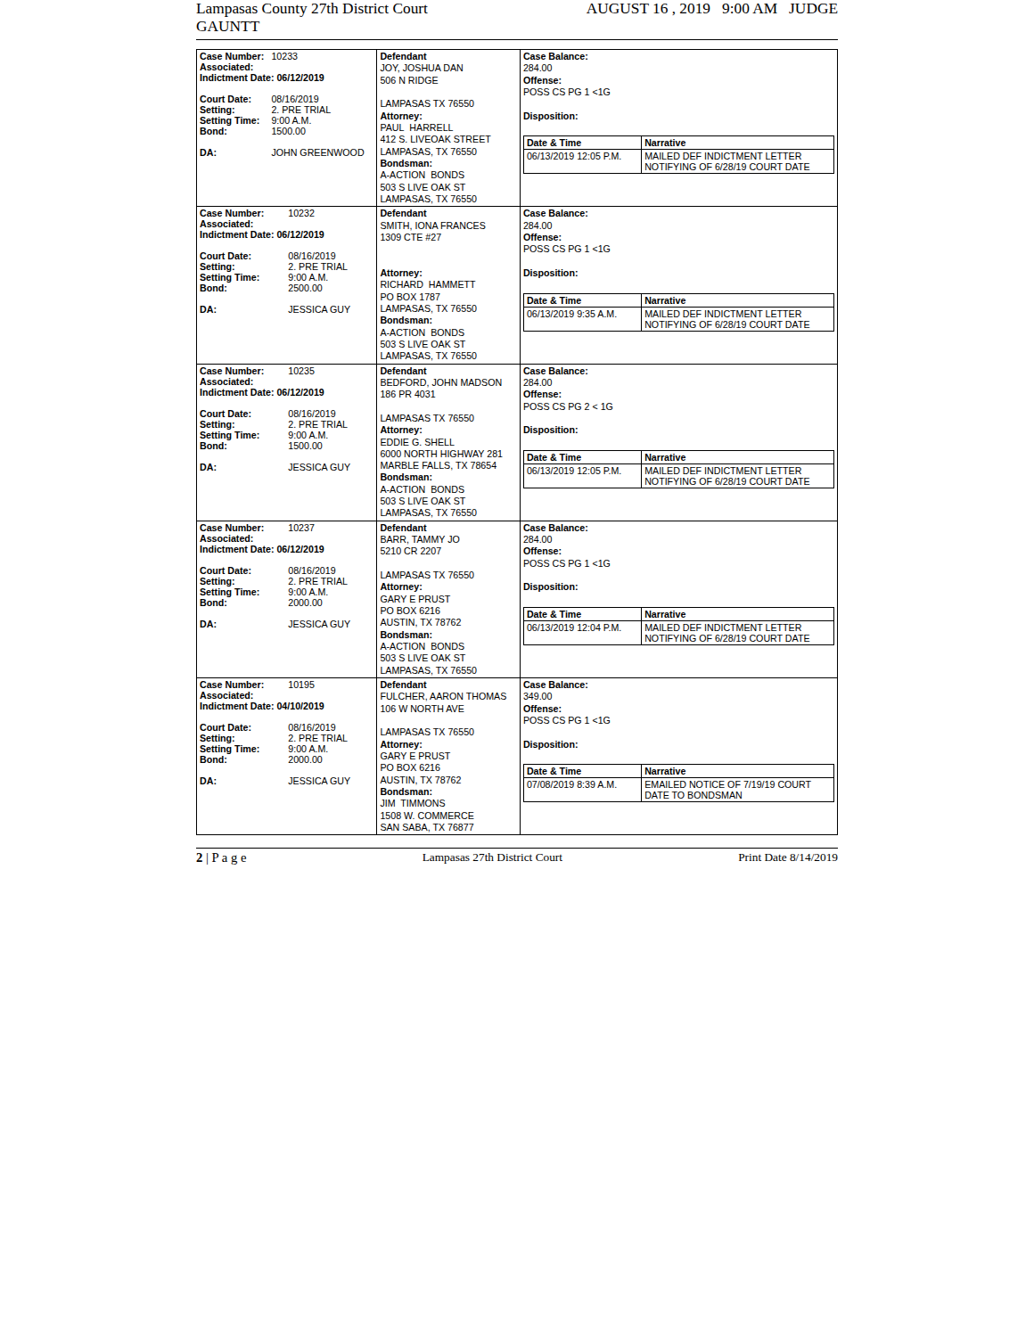Lampasas County 27th District Court GAUNTT
AUGUST 16 , 2019 9:00 AM JUDGE
| / Case Number: / 10233 / / Associated: / / / Indictment Date: 06/12/2019 / / Court Date: / 08/16/2019 / / Setting: / 2. PRE TRIAL / / Setting Time: / 9:00 A.M. / / Bond: / 1500.00 / / DA: / JOHN GREENWOOD / | Defendant JOY, JOSHUA DAN 506 N RIDGE LAMPASAS TX 76550 Attorney: PAUL HARRELL 412 S. LIVEOAK STREET LAMPASAS, TX 76550 Bondsman: A-ACTION BONDS 503 S LIVE OAK ST LAMPASAS, TX 76550 | Case Balance: 284.00 Offense: POSS CS PG 1 <1G Disposition: / Date & Time / Narrative / / --- / --- / / 06/13/2019 12:05 P.M. / MAILED DEF INDICTMENT LETTER NOTIFYING OF 6/28/19 COURT DATE / |
| / Case Number: / 10232 / / Associated: / / / Indictment Date: 06/12/2019 / / Court Date: / 08/16/2019 / / Setting: / 2. PRE TRIAL / / Setting Time: / 9:00 A.M. / / Bond: / 2500.00 / / DA: / JESSICA GUY / | Defendant SMITH, IONA FRANCES 1309 CTE #27 Attorney: RICHARD HAMMETT PO BOX 1787 LAMPASAS, TX 76550 Bondsman: A-ACTION BONDS 503 S LIVE OAK ST LAMPASAS, TX 76550 | Case Balance: 284.00 Offense: POSS CS PG 1 <1G Disposition: / Date & Time / Narrative / / --- / --- / / 06/13/2019 9:35 A.M. / MAILED DEF INDICTMENT LETTER NOTIFYING OF 6/28/19 COURT DATE / |
| / Case Number: / 10235 / / Associated: / / / Indictment Date: 06/12/2019 / / Court Date: / 08/16/2019 / / Setting: / 2. PRE TRIAL / / Setting Time: / 9:00 A.M. / / Bond: / 1500.00 / / DA: / JESSICA GUY / | Defendant BEDFORD, JOHN MADSON 186 PR 4031 LAMPASAS TX 76550 Attorney: EDDIE G. SHELL 6000 NORTH HIGHWAY 281 MARBLE FALLS, TX 78654 Bondsman: A-ACTION BONDS 503 S LIVE OAK ST LAMPASAS, TX 76550 | Case Balance: 284.00 Offense: POSS CS PG 2 < 1G Disposition: / Date & Time / Narrative / / --- / --- / / 06/13/2019 12:05 P.M. / MAILED DEF INDICTMENT LETTER NOTIFYING OF 6/28/19 COURT DATE / |
| / Case Number: / 10237 / / Associated: / / / Indictment Date: 06/12/2019 / / Court Date: / 08/16/2019 / / Setting: / 2. PRE TRIAL / / Setting Time: / 9:00 A.M. / / Bond: / 2000.00 / / DA: / JESSICA GUY / | Defendant BARR, TAMMY JO 5210 CR 2207 LAMPASAS TX 76550 Attorney: GARY E PRUST PO BOX 6216 AUSTIN, TX 78762 Bondsman: A-ACTION BONDS 503 S LIVE OAK ST LAMPASAS, TX 76550 | Case Balance: 284.00 Offense: POSS CS PG 1 <1G Disposition: / Date & Time / Narrative / / --- / --- / / 06/13/2019 12:04 P.M. / MAILED DEF INDICTMENT LETTER NOTIFYING OF 6/28/19 COURT DATE / |
| / Case Number: / 10195 / / Associated: / / / Indictment Date: 04/10/2019 / / Court Date: / 08/16/2019 / / Setting: / 2. PRE TRIAL / / Setting Time: / 9:00 A.M. / / Bond: / 2000.00 / / DA: / JESSICA GUY / | Defendant FULCHER, AARON THOMAS 106 W NORTH AVE LAMPASAS TX 76550 Attorney: GARY E PRUST PO BOX 6216 AUSTIN, TX 78762 Bondsman: JIM TIMMONS 1508 W. COMMERCE SAN SABA, TX 76877 | Case Balance: 349.00 Offense: POSS CS PG 1 <1G Disposition: / Date & Time / Narrative / / --- / --- / / 07/08/2019 8:39 A.M. / EMAILED NOTICE OF 7/19/19 COURT DATE TO BONDSMAN / |
2 | P a g e
Lampasas 27th District Court
Print Date 8/14/2019